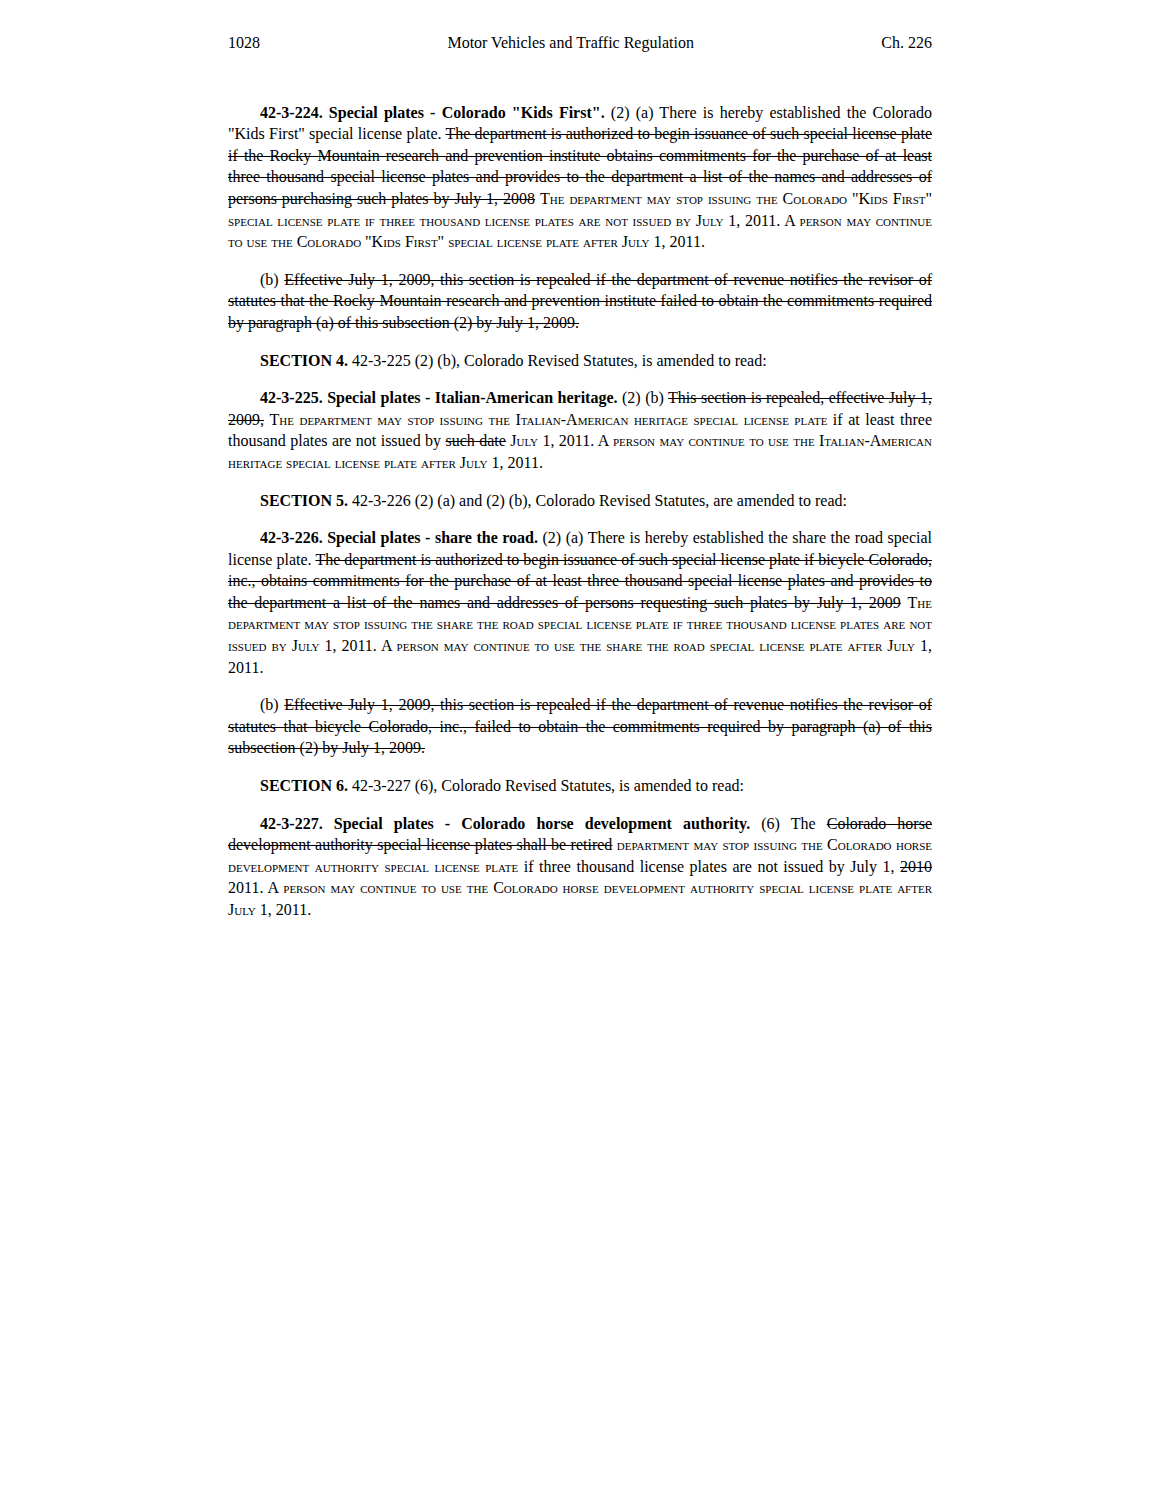1028 Motor Vehicles and Traffic Regulation Ch. 226
42-3-224. Special plates - Colorado "Kids First". (2) (a) There is hereby established the Colorado "Kids First" special license plate. The department is authorized to begin issuance of such special license plate if the Rocky Mountain research and prevention institute obtains commitments for the purchase of at least three thousand special license plates and provides to the department a list of the names and addresses of persons purchasing such plates by July 1, 2008 The department may stop issuing the Colorado "Kids First" special license plate if three thousand license plates are not issued by July 1, 2011. A person may continue to use the Colorado "Kids First" special license plate after July 1, 2011.
(b) Effective July 1, 2009, this section is repealed if the department of revenue notifies the revisor of statutes that the Rocky Mountain research and prevention institute failed to obtain the commitments required by paragraph (a) of this subsection (2) by July 1, 2009.
SECTION 4. 42-3-225 (2) (b), Colorado Revised Statutes, is amended to read:
42-3-225. Special plates - Italian-American heritage. (2) (b) This section is repealed, effective July 1, 2009, The department may stop issuing the Italian-American heritage special license plate if at least three thousand plates are not issued by such date July 1, 2011. A person may continue to use the Italian-American heritage special license plate after July 1, 2011.
SECTION 5. 42-3-226 (2) (a) and (2) (b), Colorado Revised Statutes, are amended to read:
42-3-226. Special plates - share the road. (2) (a) There is hereby established the share the road special license plate. The department is authorized to begin issuance of such special license plate if bicycle Colorado, inc., obtains commitments for the purchase of at least three thousand special license plates and provides to the department a list of the names and addresses of persons requesting such plates by July 1, 2009 The department may stop issuing the share the road special license plate if three thousand license plates are not issued by July 1, 2011. A person may continue to use the share the road special license plate after July 1, 2011.
(b) Effective July 1, 2009, this section is repealed if the department of revenue notifies the revisor of statutes that bicycle Colorado, inc., failed to obtain the commitments required by paragraph (a) of this subsection (2) by July 1, 2009.
SECTION 6. 42-3-227 (6), Colorado Revised Statutes, is amended to read:
42-3-227. Special plates - Colorado horse development authority. (6) The Colorado horse development authority special license plates shall be retired department may stop issuing the Colorado horse development authority special license plate if three thousand license plates are not issued by July 1, 2010 2011. A person may continue to use the Colorado horse development authority special license plate after July 1, 2011.